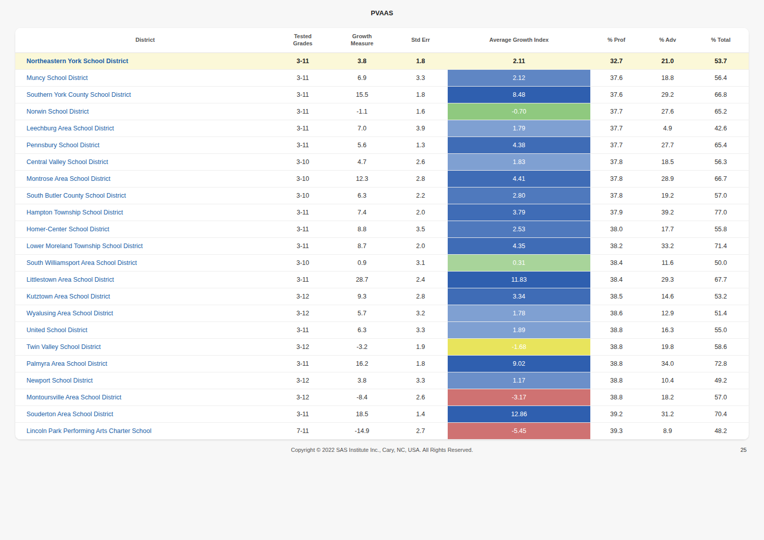PVAAS
| District | Tested Grades | Growth Measure | Std Err | Average Growth Index | % Prof | % Adv | % Total |
| --- | --- | --- | --- | --- | --- | --- | --- |
| Northeastern York School District | 3-11 | 3.8 | 1.8 | 2.11 | 32.7 | 21.0 | 53.7 |
| Muncy School District | 3-11 | 6.9 | 3.3 | 2.12 | 37.6 | 18.8 | 56.4 |
| Southern York County School District | 3-11 | 15.5 | 1.8 | 8.48 | 37.6 | 29.2 | 66.8 |
| Norwin School District | 3-11 | -1.1 | 1.6 | -0.70 | 37.7 | 27.6 | 65.2 |
| Leechburg Area School District | 3-11 | 7.0 | 3.9 | 1.79 | 37.7 | 4.9 | 42.6 |
| Pennsbury School District | 3-11 | 5.6 | 1.3 | 4.38 | 37.7 | 27.7 | 65.4 |
| Central Valley School District | 3-10 | 4.7 | 2.6 | 1.83 | 37.8 | 18.5 | 56.3 |
| Montrose Area School District | 3-10 | 12.3 | 2.8 | 4.41 | 37.8 | 28.9 | 66.7 |
| South Butler County School District | 3-10 | 6.3 | 2.2 | 2.80 | 37.8 | 19.2 | 57.0 |
| Hampton Township School District | 3-11 | 7.4 | 2.0 | 3.79 | 37.9 | 39.2 | 77.0 |
| Homer-Center School District | 3-11 | 8.8 | 3.5 | 2.53 | 38.0 | 17.7 | 55.8 |
| Lower Moreland Township School District | 3-11 | 8.7 | 2.0 | 4.35 | 38.2 | 33.2 | 71.4 |
| South Williamsport Area School District | 3-10 | 0.9 | 3.1 | 0.31 | 38.4 | 11.6 | 50.0 |
| Littlestown Area School District | 3-11 | 28.7 | 2.4 | 11.83 | 38.4 | 29.3 | 67.7 |
| Kutztown Area School District | 3-12 | 9.3 | 2.8 | 3.34 | 38.5 | 14.6 | 53.2 |
| Wyalusing Area School District | 3-12 | 5.7 | 3.2 | 1.78 | 38.6 | 12.9 | 51.4 |
| United School District | 3-11 | 6.3 | 3.3 | 1.89 | 38.8 | 16.3 | 55.0 |
| Twin Valley School District | 3-12 | -3.2 | 1.9 | -1.68 | 38.8 | 19.8 | 58.6 |
| Palmyra Area School District | 3-11 | 16.2 | 1.8 | 9.02 | 38.8 | 34.0 | 72.8 |
| Newport School District | 3-12 | 3.8 | 3.3 | 1.17 | 38.8 | 10.4 | 49.2 |
| Montoursville Area School District | 3-12 | -8.4 | 2.6 | -3.17 | 38.8 | 18.2 | 57.0 |
| Souderton Area School District | 3-11 | 18.5 | 1.4 | 12.86 | 39.2 | 31.2 | 70.4 |
| Lincoln Park Performing Arts Charter School | 7-11 | -14.9 | 2.7 | -5.45 | 39.3 | 8.9 | 48.2 |
Copyright © 2022 SAS Institute Inc., Cary, NC, USA. All Rights Reserved. 25